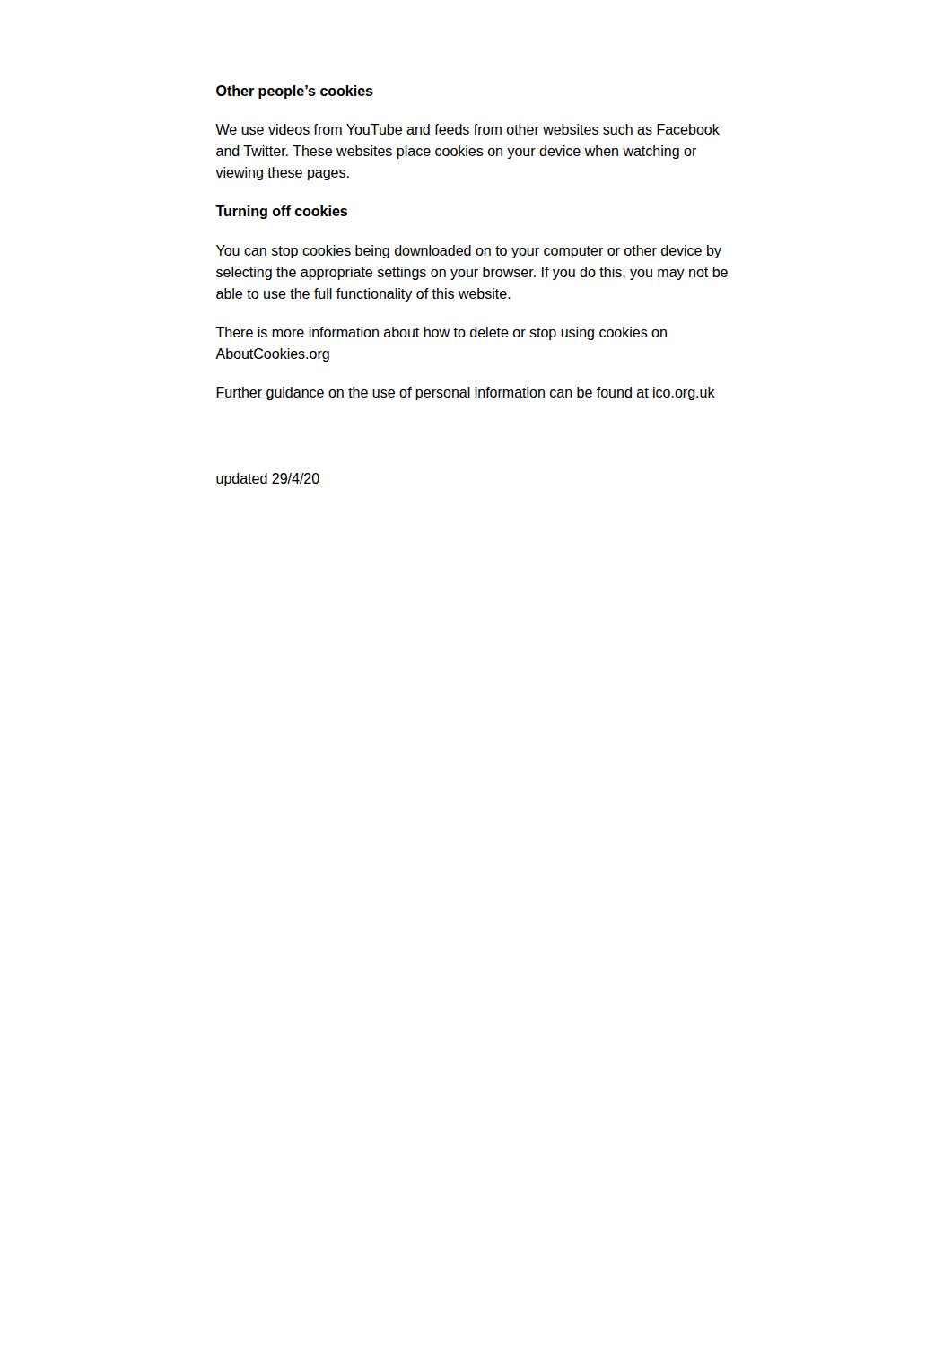Other people’s cookies
We use videos from YouTube and feeds from other websites such as Facebook and Twitter. These websites place cookies on your device when watching or viewing these pages.
Turning off cookies
You can stop cookies being downloaded on to your computer or other device by selecting the appropriate settings on your browser. If you do this, you may not be able to use the full functionality of this website.
There is more information about how to delete or stop using cookies on AboutCookies.org
Further guidance on the use of personal information can be found at ico.org.uk
updated 29/4/20